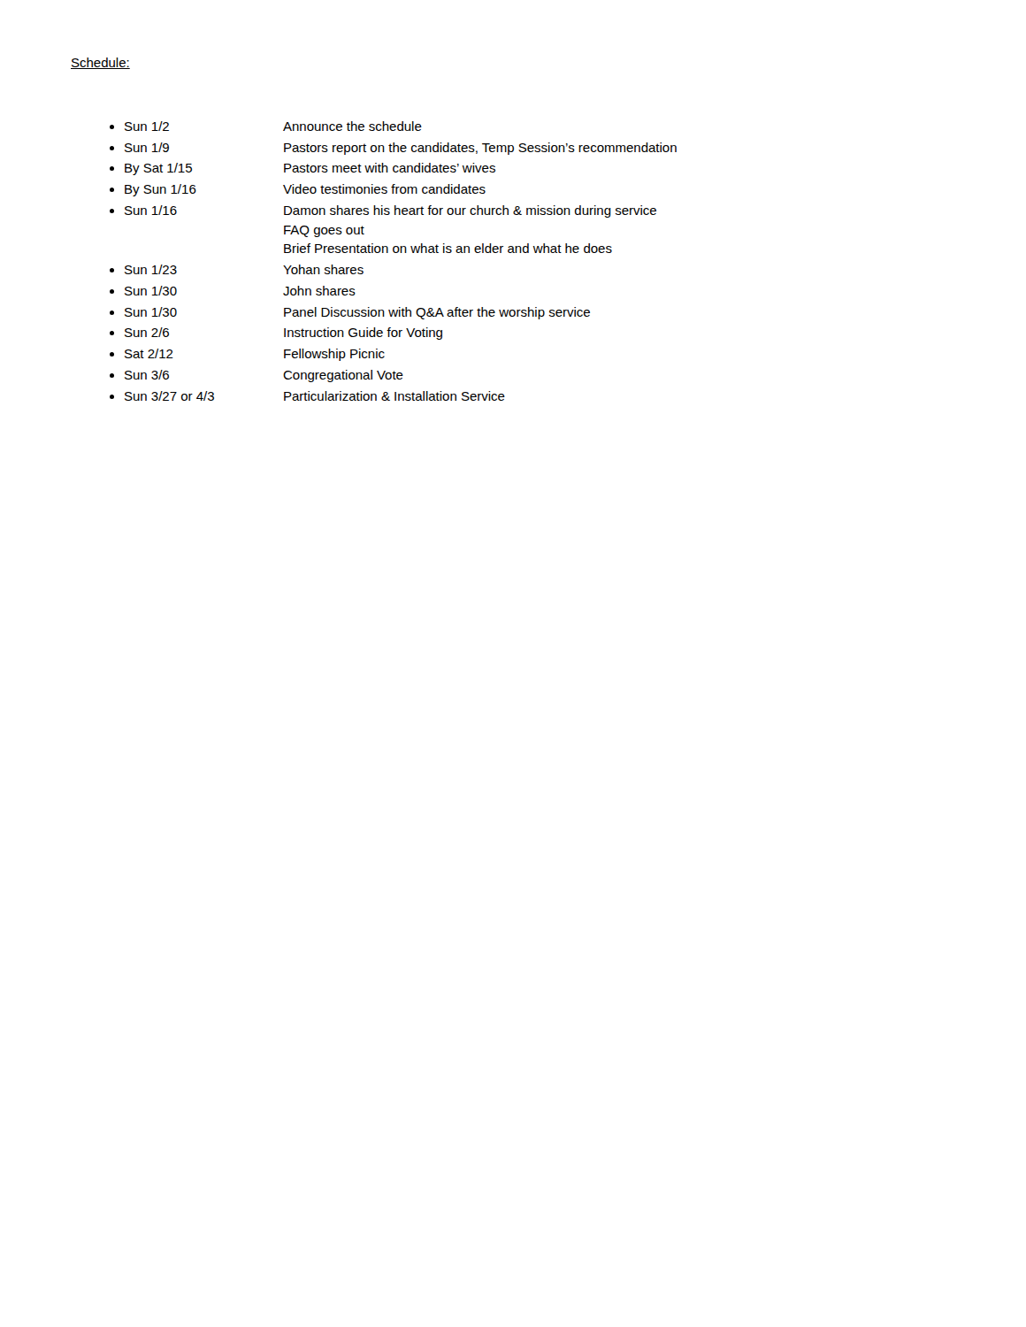Schedule:
Sun 1/2 Announce the schedule
Sun 1/9 Pastors report on the candidates, Temp Session’s recommendation
By Sat 1/15 Pastors meet with candidates’ wives
By Sun 1/16 Video testimonies from candidates
Sun 1/16
Damon shares his heart for our church & mission during service
FAQ goes out
Brief Presentation on what is an elder and what he does
Sun 1/23 Yohan shares
Sun 1/30 John shares
Sun 1/30 Panel Discussion with Q&A after the worship service
Sun 2/6 Instruction Guide for Voting
Sat 2/12 Fellowship Picnic
Sun 3/6 Congregational Vote
Sun 3/27 or 4/3 Particularization & Installation Service